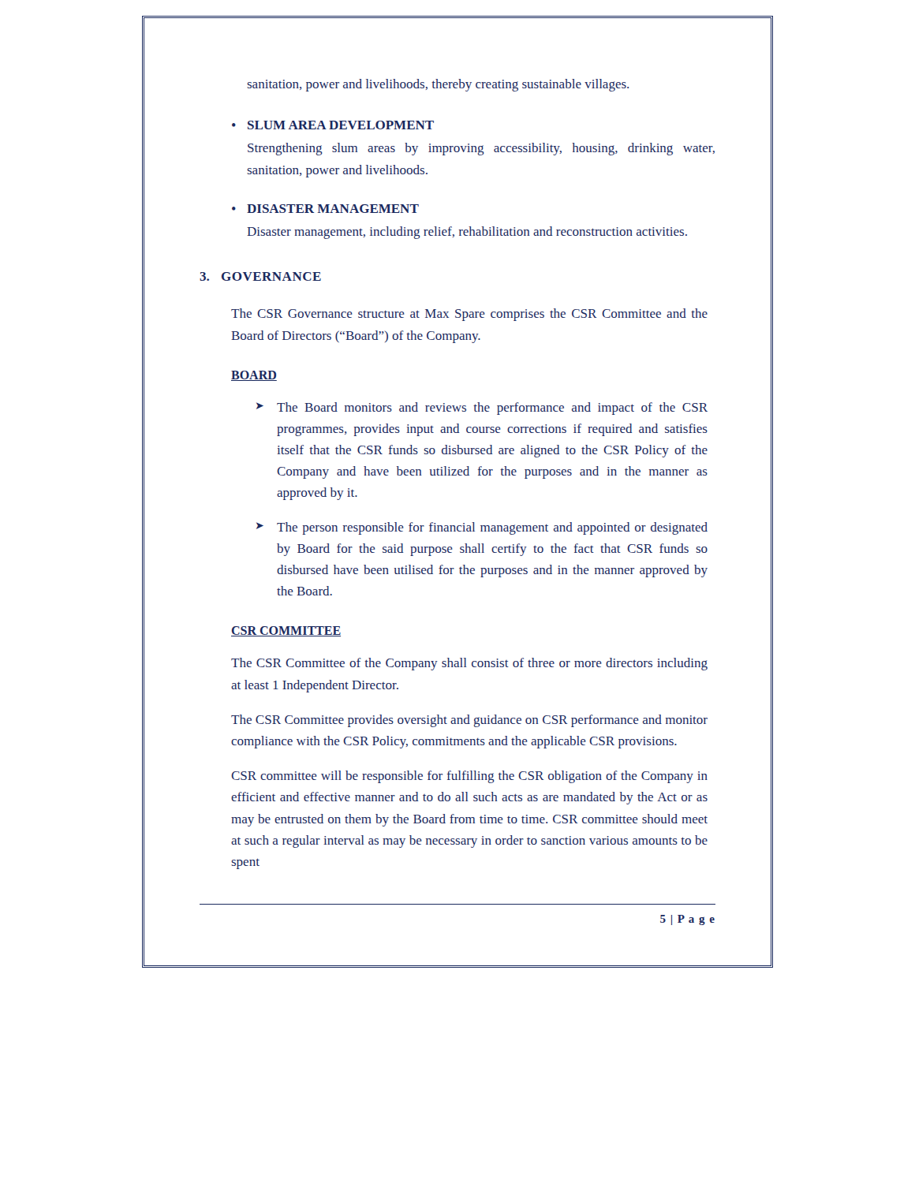sanitation, power and livelihoods, thereby creating sustainable villages.
SLUM AREA DEVELOPMENT Strengthening slum areas by improving accessibility, housing, drinking water, sanitation, power and livelihoods.
DISASTER MANAGEMENT Disaster management, including relief, rehabilitation and reconstruction activities.
GOVERNANCE
The CSR Governance structure at Max Spare comprises the CSR Committee and the Board of Directors (“Board”) of the Company.
BOARD
The Board monitors and reviews the performance and impact of the CSR programmes, provides input and course corrections if required and satisfies itself that the CSR funds so disbursed are aligned to the CSR Policy of the Company and have been utilized for the purposes and in the manner as approved by it.
The person responsible for financial management and appointed or designated by Board for the said purpose shall certify to the fact that CSR funds so disbursed have been utilised for the purposes and in the manner approved by the Board.
CSR COMMITTEE
The CSR Committee of the Company shall consist of three or more directors including at least 1 Independent Director.
The CSR Committee provides oversight and guidance on CSR performance and monitor compliance with the CSR Policy, commitments and the applicable CSR provisions.
CSR committee will be responsible for fulfilling the CSR obligation of the Company in efficient and effective manner and to do all such acts as are mandated by the Act or as may be entrusted on them by the Board from time to time. CSR committee should meet at such a regular interval as may be necessary in order to sanction various amounts to be spent
5 | P a g e